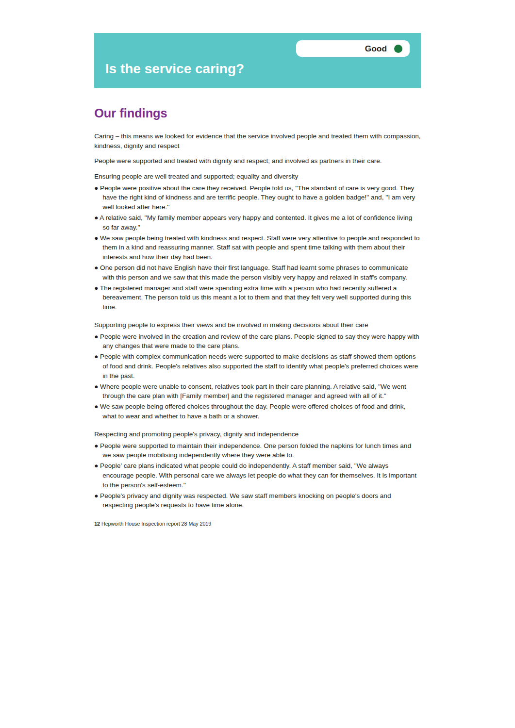Is the service caring?
Good
Our findings
Caring – this means we looked for evidence that the service involved people and treated them with compassion, kindness, dignity and respect
People were supported and treated with dignity and respect; and involved as partners in their care.
Ensuring people are well treated and supported; equality and diversity
● People were positive about the care they received. People told us, ''The standard of care is very good. They have the right kind of kindness and are terrific people. They ought to have a golden badge!'' and, ''I am very well looked after here.''
● A relative said, ''My family member appears very happy and contented. It gives me a lot of confidence living so far away.''
● We saw people being treated with kindness and respect. Staff were very attentive to people and responded to them in a kind and reassuring manner. Staff sat with people and spent time talking with them about their interests and how their day had been.
● One person did not have English have their first language. Staff had learnt some phrases to communicate with this person and we saw that this made the person visibly very happy and relaxed in staff's company.
● The registered manager and staff were spending extra time with a person who had recently suffered a bereavement. The person told us this meant a lot to them and that they felt very well supported during this time.
Supporting people to express their views and be involved in making decisions about their care
● People were involved in the creation and review of the care plans. People signed to say they were happy with any changes that were made to the care plans.
● People with complex communication needs were supported to make decisions as staff showed them options of food and drink. People's relatives also supported the staff to identify what people's preferred choices were in the past.
● Where people were unable to consent, relatives took part in their care planning. A relative said, ''We went through the care plan with [Family member] and the registered manager and agreed with all of it.''
● We saw people being offered choices throughout the day. People were offered choices of food and drink, what to wear and whether to have a bath or a shower.
Respecting and promoting people's privacy, dignity and independence
● People were supported to maintain their independence. One person folded the napkins for lunch times and we saw people mobilising independently where they were able to.
● People' care plans indicated what people could do independently. A staff member said, ''We always encourage people. With personal care we always let people do what they can for themselves. It is important to the person's self-esteem.''
● People's privacy and dignity was respected. We saw staff members knocking on people's doors and respecting people's requests to have time alone.
12 Hepworth House Inspection report 28 May 2019